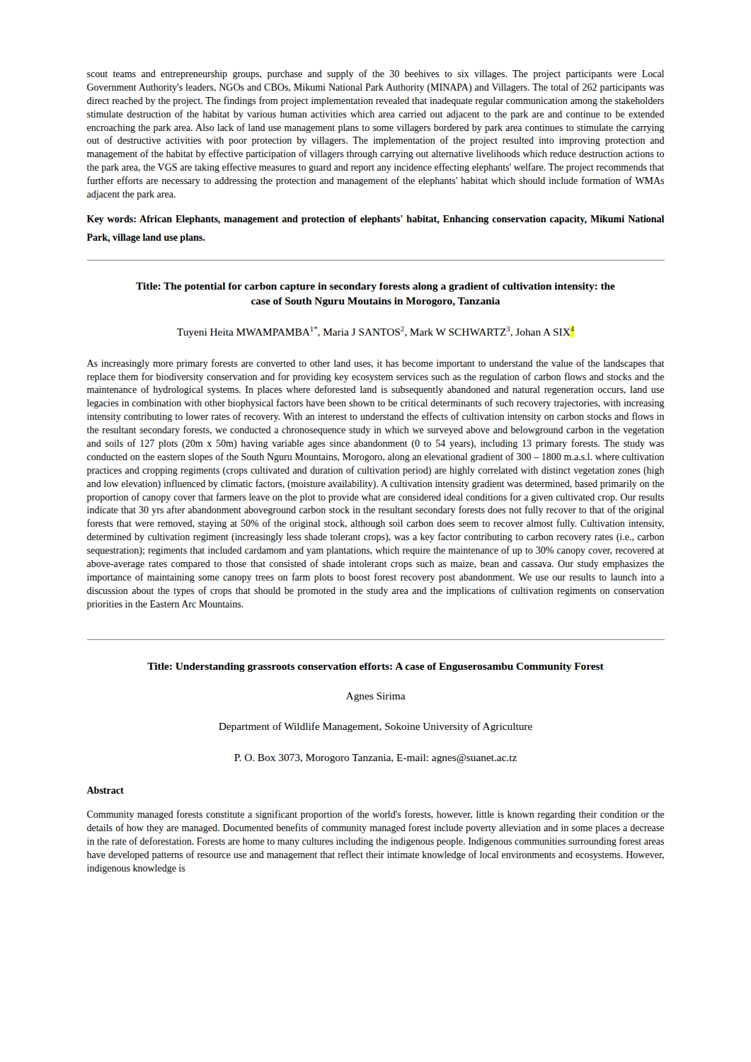scout teams and entrepreneurship groups, purchase and supply of the 30 beehives to six villages. The project participants were Local Government Authority's leaders, NGOs and CBOs, Mikumi National Park Authority (MINAPA) and Villagers. The total of 262 participants was direct reached by the project. The findings from project implementation revealed that inadequate regular communication among the stakeholders stimulate destruction of the habitat by various human activities which area carried out adjacent to the park are and continue to be extended encroaching the park area. Also lack of land use management plans to some villagers bordered by park area continues to stimulate the carrying out of destructive activities with poor protection by villagers. The implementation of the project resulted into improving protection and management of the habitat by effective participation of villagers through carrying out alternative livelihoods which reduce destruction actions to the park area, the VGS are taking effective measures to guard and report any incidence effecting elephants' welfare. The project recommends that further efforts are necessary to addressing the protection and management of the elephants' habitat which should include formation of WMAs adjacent the park area.
Key words: African Elephants, management and protection of elephants' habitat, Enhancing conservation capacity, Mikumi National Park, village land use plans.
Title: The potential for carbon capture in secondary forests along a gradient of cultivation intensity: the case of South Nguru Moutains in Morogoro, Tanzania
Tuyeni Heita MWAMPAMBA1*, Maria J SANTOS2, Mark W SCHWARTZ3, Johan A SIX4
As increasingly more primary forests are converted to other land uses, it has become important to understand the value of the landscapes that replace them for biodiversity conservation and for providing key ecosystem services such as the regulation of carbon flows and stocks and the maintenance of hydrological systems. In places where deforested land is subsequently abandoned and natural regeneration occurs, land use legacies in combination with other biophysical factors have been shown to be critical determinants of such recovery trajectories, with increasing intensity contributing to lower rates of recovery. With an interest to understand the effects of cultivation intensity on carbon stocks and flows in the resultant secondary forests, we conducted a chronosequence study in which we surveyed above and belowground carbon in the vegetation and soils of 127 plots (20m x 50m) having variable ages since abandonment (0 to 54 years), including 13 primary forests. The study was conducted on the eastern slopes of the South Nguru Mountains, Morogoro, along an elevational gradient of 300 – 1800 m.a.s.l. where cultivation practices and cropping regiments (crops cultivated and duration of cultivation period) are highly correlated with distinct vegetation zones (high and low elevation) influenced by climatic factors, (moisture availability). A cultivation intensity gradient was determined, based primarily on the proportion of canopy cover that farmers leave on the plot to provide what are considered ideal conditions for a given cultivated crop. Our results indicate that 30 yrs after abandonment aboveground carbon stock in the resultant secondary forests does not fully recover to that of the original forests that were removed, staying at 50% of the original stock, although soil carbon does seem to recover almost fully. Cultivation intensity, determined by cultivation regiment (increasingly less shade tolerant crops), was a key factor contributing to carbon recovery rates (i.e., carbon sequestration); regiments that included cardamom and yam plantations, which require the maintenance of up to 30% canopy cover, recovered at above-average rates compared to those that consisted of shade intolerant crops such as maize, bean and cassava. Our study emphasizes the importance of maintaining some canopy trees on farm plots to boost forest recovery post abandonment. We use our results to launch into a discussion about the types of crops that should be promoted in the study area and the implications of cultivation regiments on conservation priorities in the Eastern Arc Mountains.
Title: Understanding grassroots conservation efforts: A case of Enguserosambu Community Forest
Agnes Sirima
Department of Wildlife Management, Sokoine University of Agriculture
P. O. Box 3073, Morogoro Tanzania, E-mail: agnes@suanet.ac.tz
Abstract
Community managed forests constitute a significant proportion of the world's forests, however, little is known regarding their condition or the details of how they are managed. Documented benefits of community managed forest include poverty alleviation and in some places a decrease in the rate of deforestation. Forests are home to many cultures including the indigenous people. Indigenous communities surrounding forest areas have developed patterns of resource use and management that reflect their intimate knowledge of local environments and ecosystems. However, indigenous knowledge is